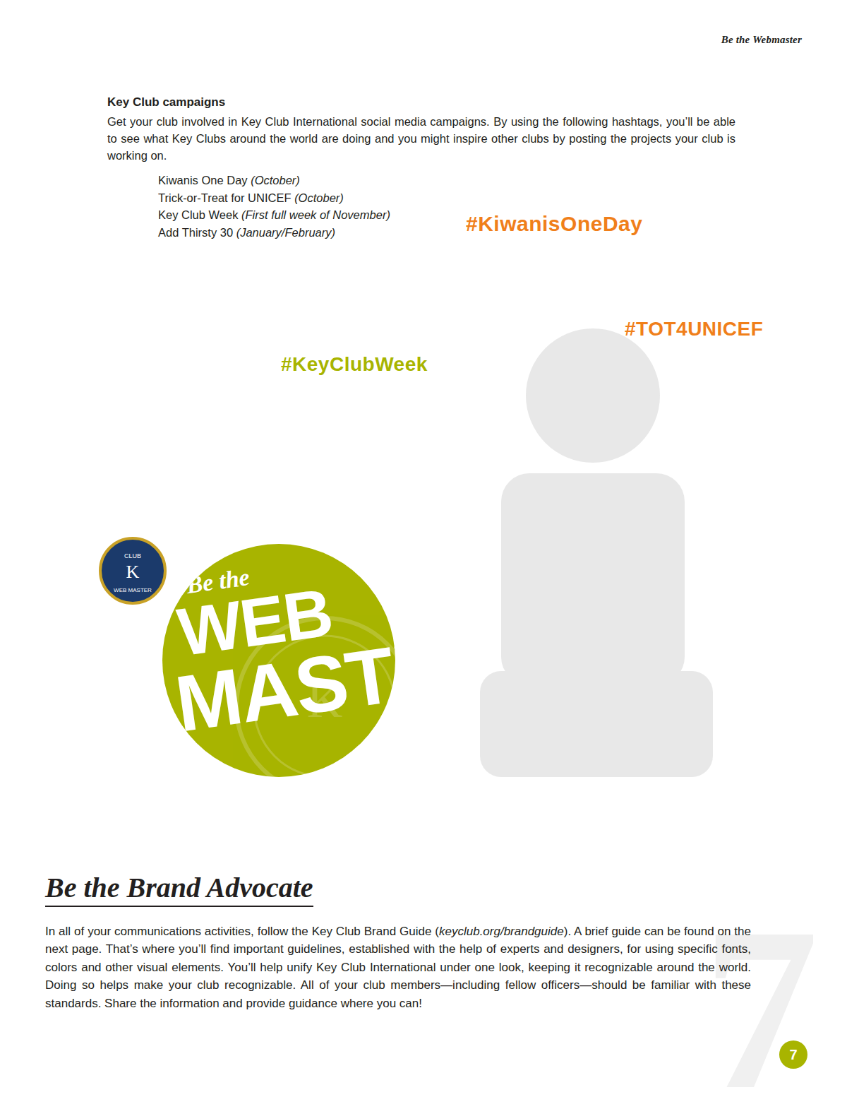Be the Webmaster
Key Club campaigns
Get your club involved in Key Club International social media campaigns. By using the following hashtags, you’ll be able to see what Key Clubs around the world are doing and you might inspire other clubs by posting the projects your club is working on.
Kiwanis One Day (October)
Trick-or-Treat for UNICEF (October)
Key Club Week (First full week of November)
Add Thirsty 30 (January/February)
#KiwanisOneDay
#TOT4UNICEF
#KeyClubWeek
Be the
WEB
MASTER
7
Be the Brand Advocate
In all of your communications activities, follow the Key Club Brand Guide (keyclub.org/brandguide). A brief guide can be found on the next page. That’s where you’ll find important guidelines, established with the help of experts and designers, for using specific fonts, colors and other visual elements. You’ll help unify Key Club International under one look, keeping it recognizable around the world. Doing so helps make your club recognizable. All of your club members—including fellow officers—should be familiar with these standards. Share the information and provide guidance where you can!
7